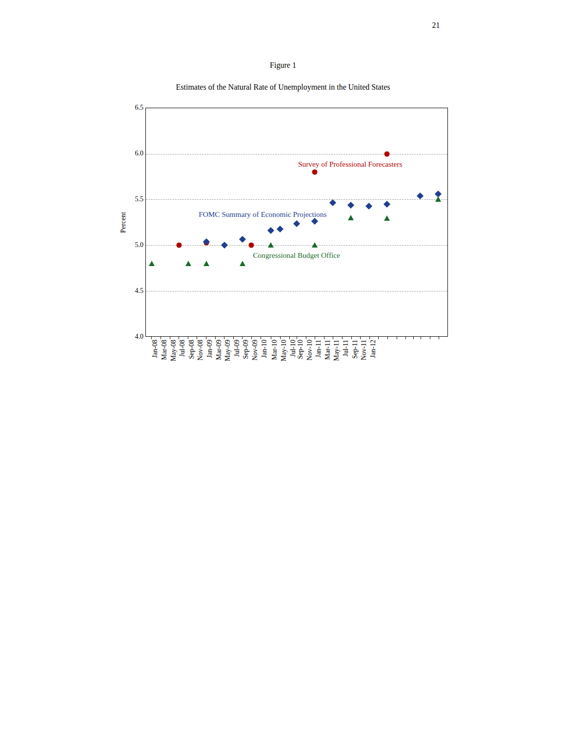21
Figure 1
Estimates of the Natural Rate of Unemployment in the United States
Percent
6.5 6.0 5.5 5.0 4.5 4.0
Survey of Professional Forecasters
FOMC Summary of Economic Projections
Congressional Budget Office
Jan-08
Mar-08
May-08
Jul-08
Sep-08
Nov-08
Jan-09
Mar-09
May-09
Jul-09
Sep-09
Nov-09
Jan-10
Mar-10
May-10
Jul-10
Sep-10
Nov-10
Jan-11
Mar-11
May-11
Jul-11
Sep-11
Nov-11
Jan-12